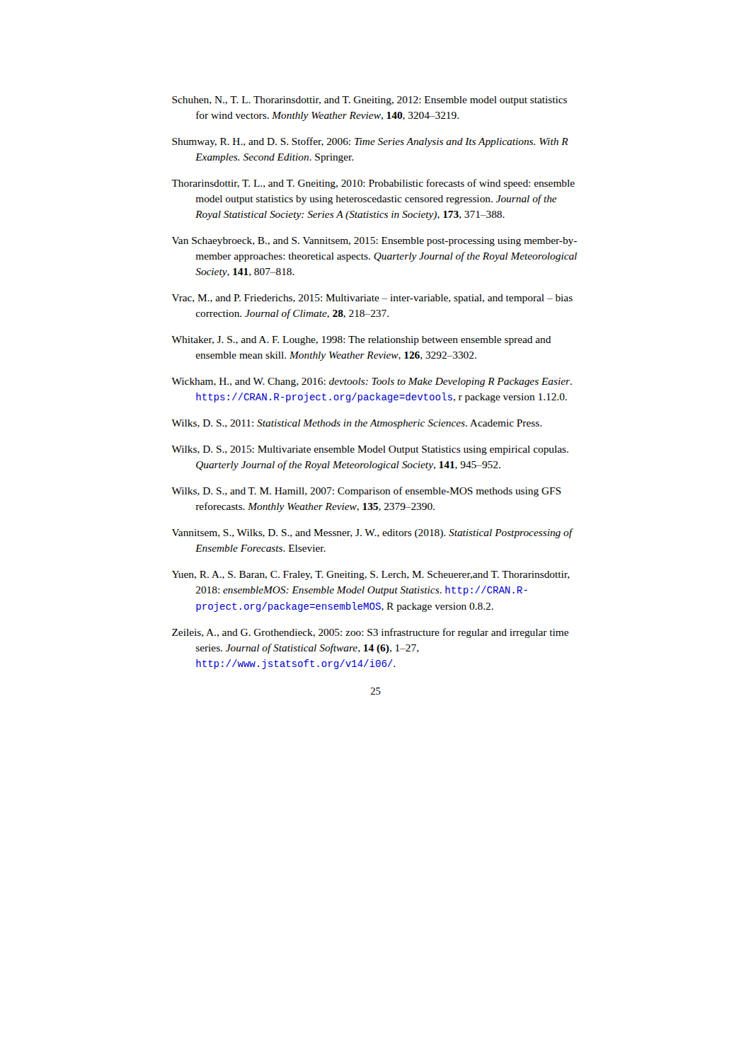Schuhen, N., T. L. Thorarinsdottir, and T. Gneiting, 2012: Ensemble model output statistics for wind vectors. Monthly Weather Review, 140, 3204–3219.
Shumway, R. H., and D. S. Stoffer, 2006: Time Series Analysis and Its Applications. With R Examples. Second Edition. Springer.
Thorarinsdottir, T. L., and T. Gneiting, 2010: Probabilistic forecasts of wind speed: ensemble model output statistics by using heteroscedastic censored regression. Journal of the Royal Statistical Society: Series A (Statistics in Society), 173, 371–388.
Van Schaeybroeck, B., and S. Vannitsem, 2015: Ensemble post-processing using member-by-member approaches: theoretical aspects. Quarterly Journal of the Royal Meteorological Society, 141, 807–818.
Vrac, M., and P. Friederichs, 2015: Multivariate – inter-variable, spatial, and temporal – bias correction. Journal of Climate, 28, 218–237.
Whitaker, J. S., and A. F. Loughe, 1998: The relationship between ensemble spread and ensemble mean skill. Monthly Weather Review, 126, 3292–3302.
Wickham, H., and W. Chang, 2016: devtools: Tools to Make Developing R Packages Easier. https://CRAN.R-project.org/package=devtools, r package version 1.12.0.
Wilks, D. S., 2011: Statistical Methods in the Atmospheric Sciences. Academic Press.
Wilks, D. S., 2015: Multivariate ensemble Model Output Statistics using empirical copulas. Quarterly Journal of the Royal Meteorological Society, 141, 945–952.
Wilks, D. S., and T. M. Hamill, 2007: Comparison of ensemble-MOS methods using GFS reforecasts. Monthly Weather Review, 135, 2379–2390.
Vannitsem, S., Wilks, D. S., and Messner, J. W., editors (2018). Statistical Postprocessing of Ensemble Forecasts. Elsevier.
Yuen, R. A., S. Baran, C. Fraley, T. Gneiting, S. Lerch, M. Scheuerer,and T. Thorarinsdottir, 2018: ensembleMOS: Ensemble Model Output Statistics. http://CRAN.R-project.org/package=ensembleMOS, R package version 0.8.2.
Zeileis, A., and G. Grothendieck, 2005: zoo: S3 infrastructure for regular and irregular time series. Journal of Statistical Software, 14 (6), 1–27, http://www.jstatsoft.org/v14/i06/.
25